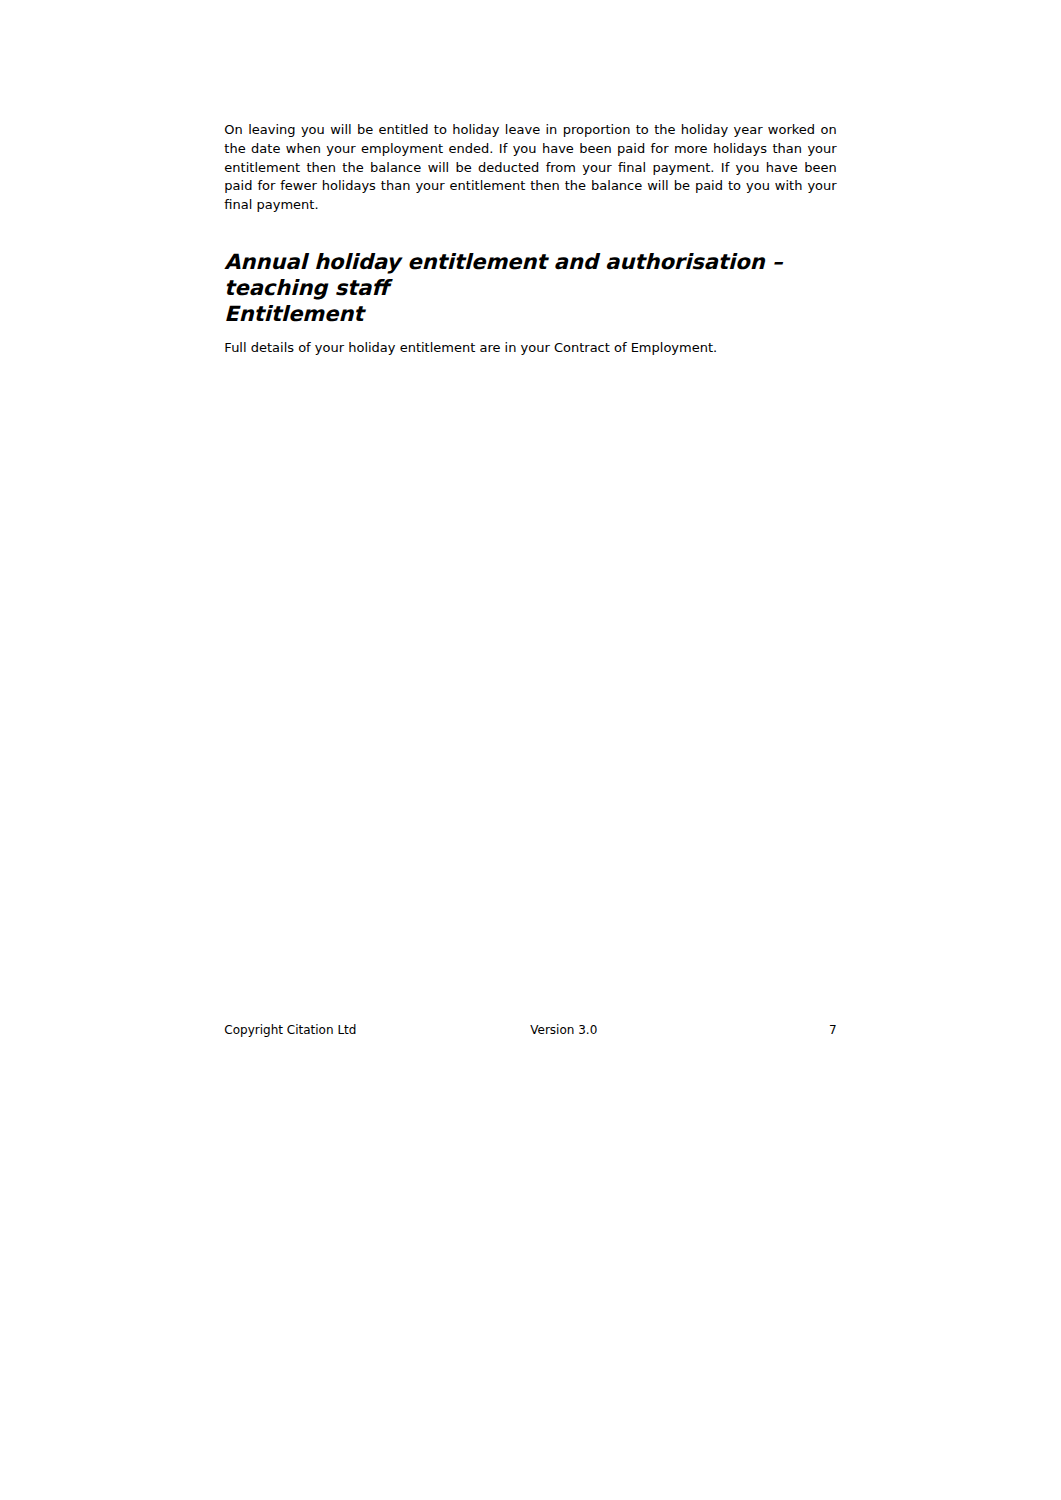On leaving you will be entitled to holiday leave in proportion to the holiday year worked on the date when your employment ended. If you have been paid for more holidays than your entitlement then the balance will be deducted from your final payment. If you have been paid for fewer holidays than your entitlement then the balance will be paid to you with your final payment.
Annual holiday entitlement and authorisation – teaching staff
Entitlement
Full details of your holiday entitlement are in your Contract of Employment.
Copyright Citation Ltd Version 3.0 7